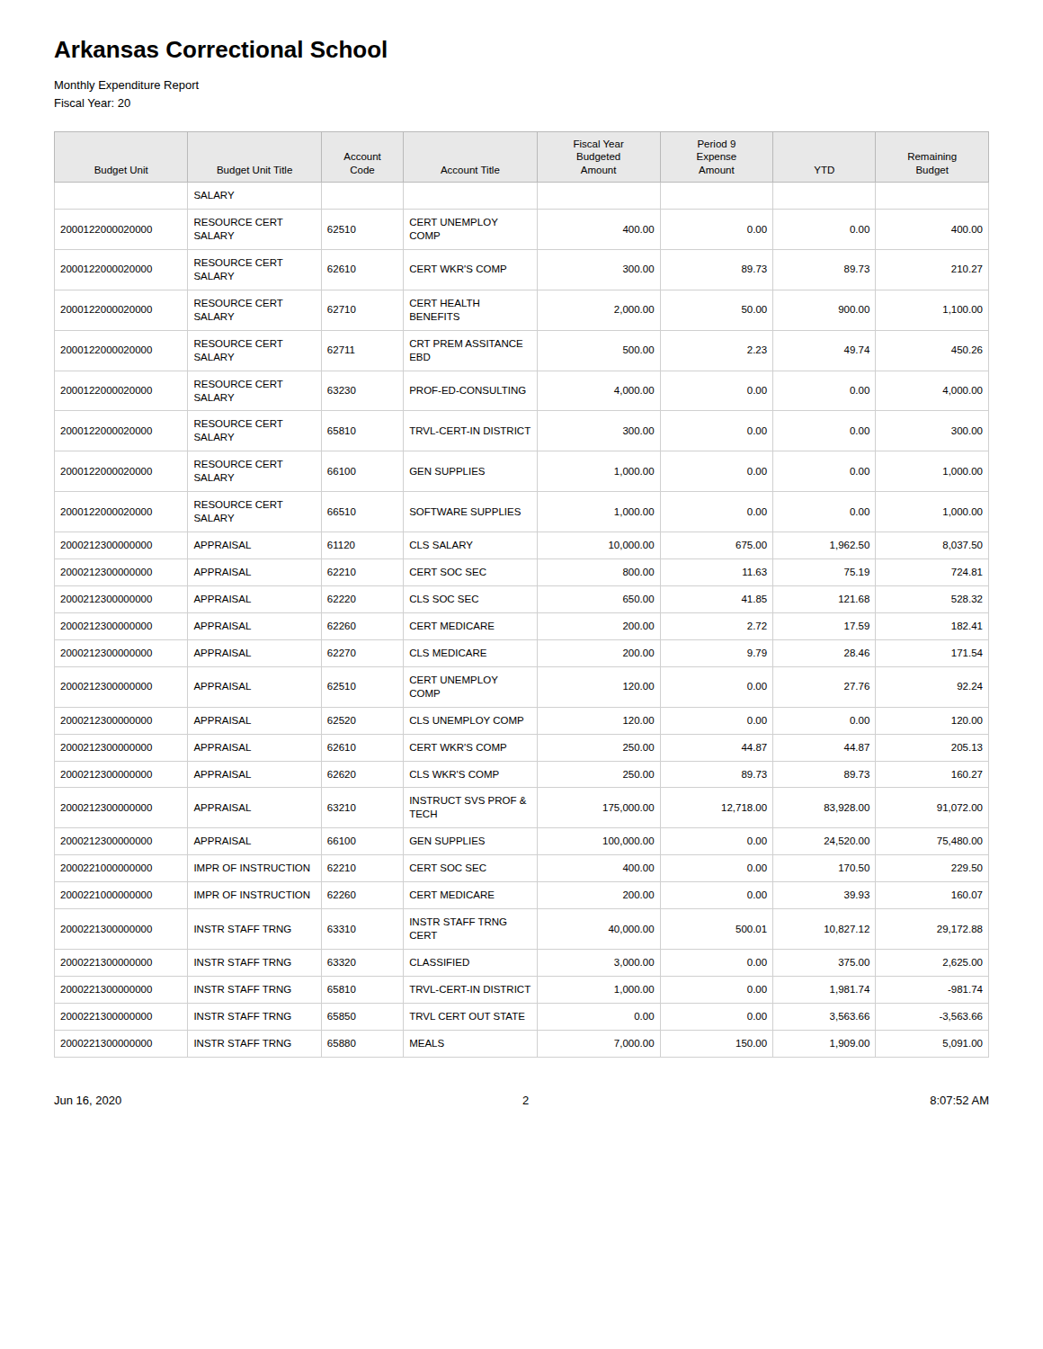Arkansas Correctional School
Monthly Expenditure Report
Fiscal Year: 20
| Budget Unit | Budget Unit Title | Account Code | Account Title | Fiscal Year Budgeted Amount | Period 9 Expense Amount | YTD | Remaining Budget |
| --- | --- | --- | --- | --- | --- | --- | --- |
| | SALARY | | | | | | |
| 2000122000020000 | RESOURCE CERT SALARY | 62510 | CERT UNEMPLOY COMP | 400.00 | 0.00 | 0.00 | 400.00 |
| 2000122000020000 | RESOURCE CERT SALARY | 62610 | CERT WKR'S COMP | 300.00 | 89.73 | 89.73 | 210.27 |
| 2000122000020000 | RESOURCE CERT SALARY | 62710 | CERT HEALTH BENEFITS | 2,000.00 | 50.00 | 900.00 | 1,100.00 |
| 2000122000020000 | RESOURCE CERT SALARY | 62711 | CRT PREM ASSITANCE EBD | 500.00 | 2.23 | 49.74 | 450.26 |
| 2000122000020000 | RESOURCE CERT SALARY | 63230 | PROF-ED-CONSULTING | 4,000.00 | 0.00 | 0.00 | 4,000.00 |
| 2000122000020000 | RESOURCE CERT SALARY | 65810 | TRVL-CERT-IN DISTRICT | 300.00 | 0.00 | 0.00 | 300.00 |
| 2000122000020000 | RESOURCE CERT SALARY | 66100 | GEN SUPPLIES | 1,000.00 | 0.00 | 0.00 | 1,000.00 |
| 2000122000020000 | RESOURCE CERT SALARY | 66510 | SOFTWARE SUPPLIES | 1,000.00 | 0.00 | 0.00 | 1,000.00 |
| 2000212300000000 | APPRAISAL | 61120 | CLS SALARY | 10,000.00 | 675.00 | 1,962.50 | 8,037.50 |
| 2000212300000000 | APPRAISAL | 62210 | CERT SOC SEC | 800.00 | 11.63 | 75.19 | 724.81 |
| 2000212300000000 | APPRAISAL | 62220 | CLS SOC SEC | 650.00 | 41.85 | 121.68 | 528.32 |
| 2000212300000000 | APPRAISAL | 62260 | CERT MEDICARE | 200.00 | 2.72 | 17.59 | 182.41 |
| 2000212300000000 | APPRAISAL | 62270 | CLS MEDICARE | 200.00 | 9.79 | 28.46 | 171.54 |
| 2000212300000000 | APPRAISAL | 62510 | CERT UNEMPLOY COMP | 120.00 | 0.00 | 27.76 | 92.24 |
| 2000212300000000 | APPRAISAL | 62520 | CLS UNEMPLOY COMP | 120.00 | 0.00 | 0.00 | 120.00 |
| 2000212300000000 | APPRAISAL | 62610 | CERT WKR'S COMP | 250.00 | 44.87 | 44.87 | 205.13 |
| 2000212300000000 | APPRAISAL | 62620 | CLS WKR'S COMP | 250.00 | 89.73 | 89.73 | 160.27 |
| 2000212300000000 | APPRAISAL | 63210 | INSTRUCT SVS PROF & TECH | 175,000.00 | 12,718.00 | 83,928.00 | 91,072.00 |
| 2000212300000000 | APPRAISAL | 66100 | GEN SUPPLIES | 100,000.00 | 0.00 | 24,520.00 | 75,480.00 |
| 2000221000000000 | IMPR OF INSTRUCTION | 62210 | CERT SOC SEC | 400.00 | 0.00 | 170.50 | 229.50 |
| 2000221000000000 | IMPR OF INSTRUCTION | 62260 | CERT MEDICARE | 200.00 | 0.00 | 39.93 | 160.07 |
| 2000221300000000 | INSTR STAFF TRNG | 63310 | INSTR STAFF TRNG CERT | 40,000.00 | 500.01 | 10,827.12 | 29,172.88 |
| 2000221300000000 | INSTR STAFF TRNG | 63320 | CLASSIFIED | 3,000.00 | 0.00 | 375.00 | 2,625.00 |
| 2000221300000000 | INSTR STAFF TRNG | 65810 | TRVL-CERT-IN DISTRICT | 1,000.00 | 0.00 | 1,981.74 | -981.74 |
| 2000221300000000 | INSTR STAFF TRNG | 65850 | TRVL CERT OUT STATE | 0.00 | 0.00 | 3,563.66 | -3,563.66 |
| 2000221300000000 | INSTR STAFF TRNG | 65880 | MEALS | 7,000.00 | 150.00 | 1,909.00 | 5,091.00 |
Jun 16, 2020 2 8:07:52 AM